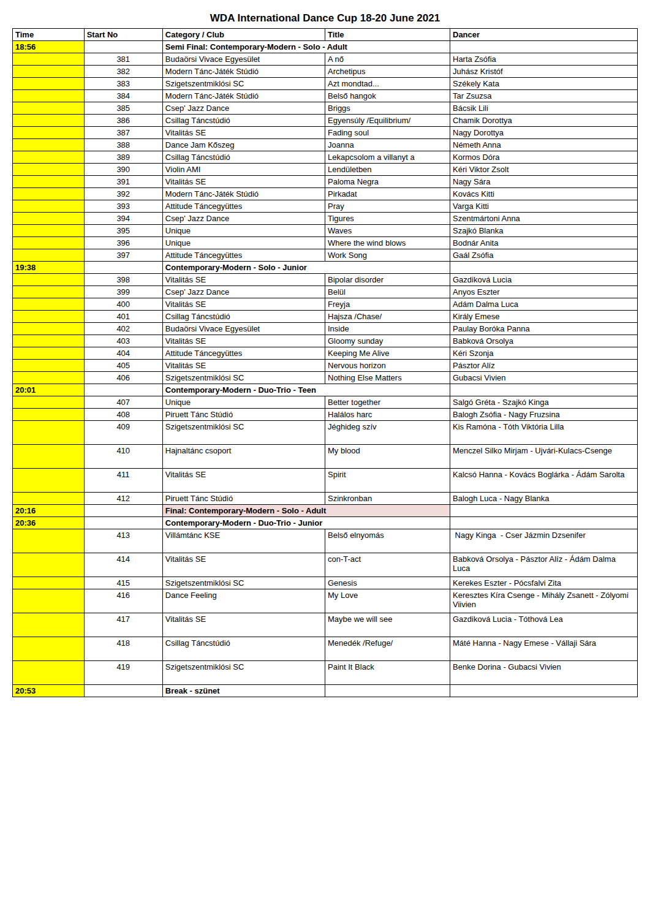WDA International Dance Cup 18-20 June 2021
| Time | Start No | Category / Club | Title | Dancer |
| --- | --- | --- | --- | --- |
| 18:56 | | Semi Final: Contemporary-Modern - Solo - Adult | |
| | 381 | Budaörsi Vivace Egyesület | A nő | Harta Zsófia |
| | 382 | Modern Tánc-Játék Stúdió | Archetipus | Juhász Kristóf |
| | 383 | Szigetszentmiklósi SC | Azt mondtad... | Székely Kata |
| | 384 | Modern Tánc-Játék Stúdió | Belső hangok | Tar Zsuzsa |
| | 385 | Csep' Jazz Dance | Briggs | Bácsik Lili |
| | 386 | Csillag Táncstúdió | Egyensúly /Equilibrium/ | Chamik Dorottya |
| | 387 | Vitalitás SE | Fading soul | Nagy Dorottya |
| | 388 | Dance Jam Kőszeg | Joanna | Németh Anna |
| | 389 | Csillag Táncstúdió | Lekapcsolom a villanyt a | Kormos Dóra |
| | 390 | Violin AMI | Lendületben | Kéri Viktor Zsolt |
| | 391 | Vitalitás SE | Paloma Negra | Nagy Sára |
| | 392 | Modern Tánc-Játék Stúdió | Pirkadat | Kovács Kitti |
| | 393 | Attitude Táncegyüttes | Pray | Varga Kitti |
| | 394 | Csep' Jazz Dance | Tigures | Szentmártoni Anna |
| | 395 | Unique | Waves | Szajkó Blanka |
| | 396 | Unique | Where the wind blows | Bodnár Anita |
| | 397 | Attitude Táncegyüttes | Work Song | Gaál Zsófia |
| 19:38 | | Contemporary-Modern - Solo - Junior | |
| | 398 | Vitalitás SE | Bipolar disorder | Gazdiková Lucia |
| | 399 | Csep' Jazz Dance | Belül | Anyos Eszter |
| | 400 | Vitalitás SE | Freyja | Adám Dalma Luca |
| | 401 | Csillag Táncstúdió | Hajsza /Chase/ | Király Emese |
| | 402 | Budaörsi Vivace Egyesület | Inside | Paulay Boróka Panna |
| | 403 | Vitalitás SE | Gloomy sunday | Babková Orsolya |
| | 404 | Attitude Táncegyüttes | Keeping Me Alive | Kéri Szonja |
| | 405 | Vitalitás SE | Nervous horizon | Pásztor Alíz |
| | 406 | Szigetszentmiklósi SC | Nothing Else Matters | Gubacsi Vivien |
| 20:01 | | Contemporary-Modern - Duo-Trio - Teen | |
| | 407 | Unique | Better together | Salgó Gréta - Szajkó Kinga |
| | 408 | Piruett Tánc Stúdió | Halálos harc | Balogh Zsófia - Nagy Fruzsina |
| | 409 | Szigetszentmiklósi SC | Jéghideg szív | Kis Ramóna - Tóth Viktória Lilla |
| | 410 | Hajnaltánc csoport | My blood | Menczel Silko Mirjam - Ujvári-Kulacs-Csenge |
| | 411 | Vitalitás SE | Spirit | Kalcsó Hanna - Kovács Boglárka - Ádám Sarolta |
| | 412 | Piruett Tánc Stúdió | Szinkronban | Balogh Luca - Nagy Blanka |
| 20:16 | | Final: Contemporary-Modern - Solo - Adult | |
| 20:36 | | Contemporary-Modern - Duo-Trio - Junior | |
| | 413 | Villámtánc KSE | Belső elnyomás | Nagy Kinga - Cser Jázmin Dzsenifer |
| | 414 | Vitalitás SE | con-T-act | Babková Orsolya - Pásztor Alíz - Ádám Dalma Luca |
| | 415 | Szigetszentmiklósi SC | Genesis | Kerekes Eszter - Pócsfalvi Zita |
| | 416 | Dance Feeling | My Love | Keresztes Kíra Csenge - Mihály Zsanett - Zólyomi Viivien |
| | 417 | Vitalitás SE | Maybe we will see | Gazdiková Lucia - Tóthová Lea |
| | 418 | Csillag Táncstúdió | Menedék /Refuge/ | Máté Hanna - Nagy Emese - Vállaji Sára |
| | 419 | Szigetszentmiklósi SC | Paint It Black | Benke Dorina - Gubacsi Vivien |
| 20:53 | | Break - szünet | | |